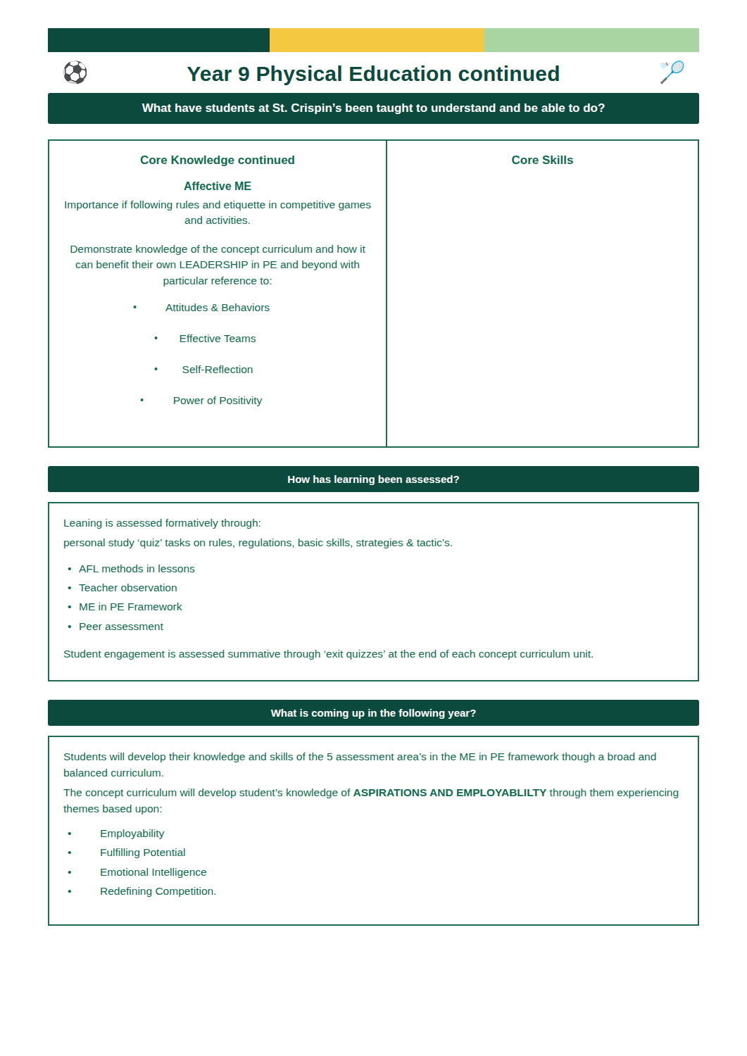⚽
Year 9 Physical Education continued
🏸
What have students at St. Crispin’s been taught to understand and be able to do?
| Core Knowledge continued Affective ME Importance if following rules and etiquette in competitive games and activities. Demonstrate knowledge of the concept curriculum and how it can benefit their own LEADERSHIP in PE and beyond with particular reference to: Attitudes & Behaviors Effective Teams Self-Reflection Power of Positivity | Core Skills |
How has learning been assessed?
Leaning is assessed formatively through:
personal study ‘quiz’ tasks on rules, regulations, basic skills, strategies & tactic’s.
AFL methods in lessons
Teacher observation
ME in PE Framework
Peer assessment
Student engagement is assessed summative through ‘exit quizzes’ at the end of each concept curriculum unit.
What is coming up in the following year?
Students will develop their knowledge and skills of the 5 assessment area’s in the ME in PE framework though a broad and balanced curriculum.
The concept curriculum will develop student’s knowledge of ASPIRATIONS AND EMPLOYABLILTY through them experiencing themes based upon:
Employability
Fulfilling Potential
Emotional Intelligence
Redefining Competition.